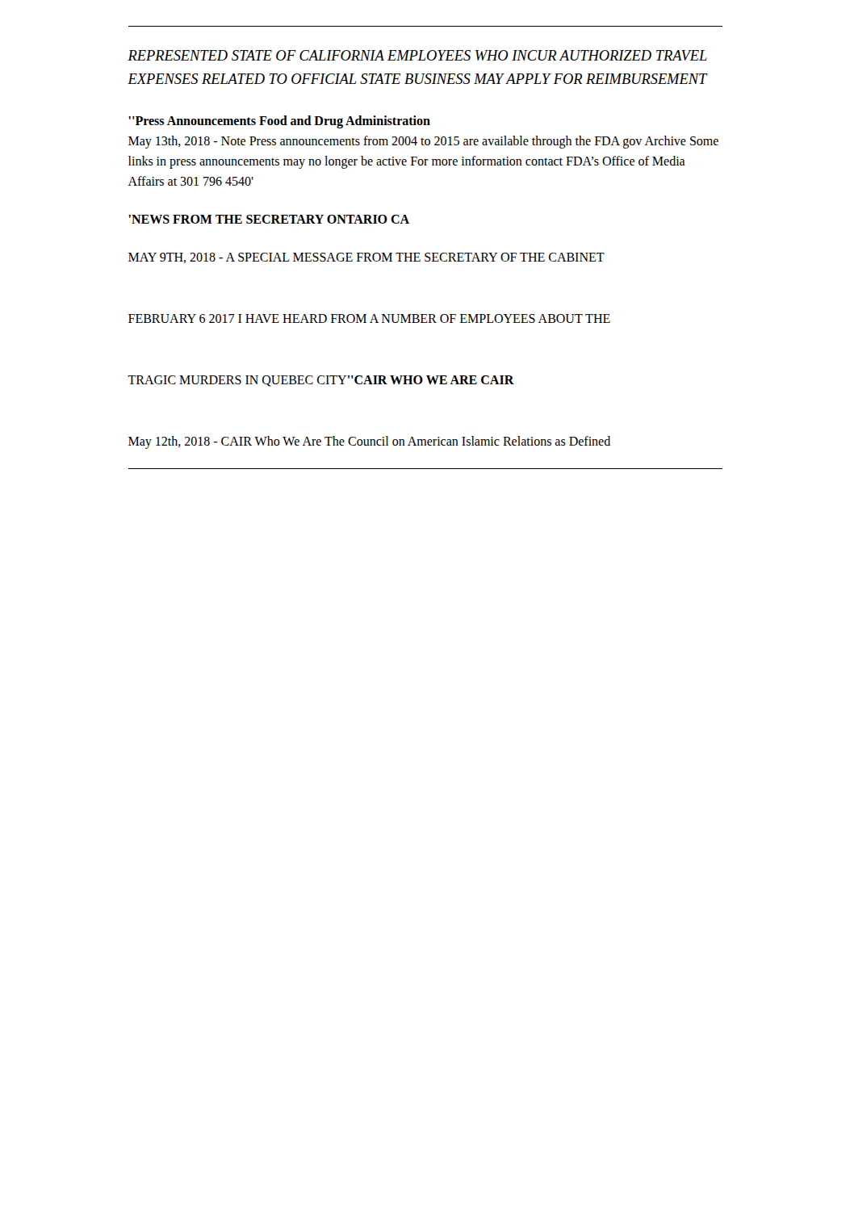REPRESENTED STATE OF CALIFORNIA EMPLOYEES WHO INCUR AUTHORIZED TRAVEL EXPENSES RELATED TO OFFICIAL STATE BUSINESS MAY APPLY FOR REIMBURSEMENT
''Press Announcements Food and Drug Administration
May 13th, 2018 - Note Press announcements from 2004 to 2015 are available through the FDA gov Archive Some links in press announcements may no longer be active For more information contact FDA’s Office of Media Affairs at 301 796 4540'
'NEWS FROM THE SECRETARY ONTARIO CA
MAY 9TH, 2018 - A SPECIAL MESSAGE FROM THE SECRETARY OF THE CABINET
FEBRUARY 6 2017 I HAVE HEARD FROM A NUMBER OF EMPLOYEES ABOUT THE
TRAGIC MURDERS IN QUEBEC CITY''CAIR Who We Are CAIR
May 12th, 2018 - CAIR Who We Are The Council on American Islamic Relations as Defined